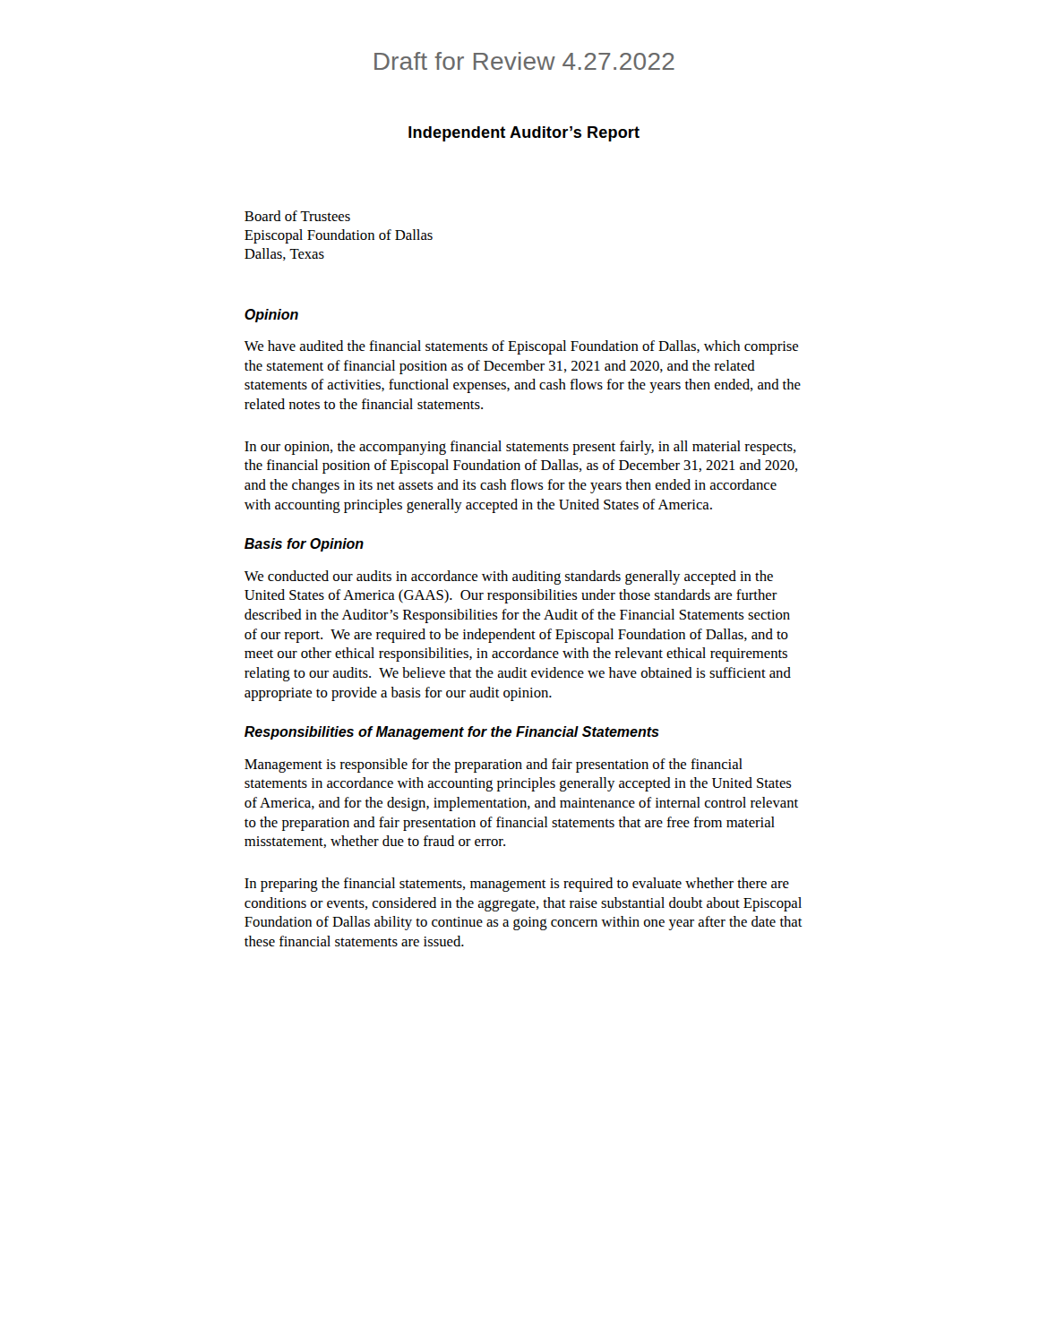Draft for Review 4.27.2022
Independent Auditor’s Report
Board of Trustees
Episcopal Foundation of Dallas
Dallas, Texas
Opinion
We have audited the financial statements of Episcopal Foundation of Dallas, which comprise the statement of financial position as of December 31, 2021 and 2020, and the related statements of activities, functional expenses, and cash flows for the years then ended, and the related notes to the financial statements.
In our opinion, the accompanying financial statements present fairly, in all material respects, the financial position of Episcopal Foundation of Dallas, as of December 31, 2021 and 2020, and the changes in its net assets and its cash flows for the years then ended in accordance with accounting principles generally accepted in the United States of America.
Basis for Opinion
We conducted our audits in accordance with auditing standards generally accepted in the United States of America (GAAS). Our responsibilities under those standards are further described in the Auditor’s Responsibilities for the Audit of the Financial Statements section of our report. We are required to be independent of Episcopal Foundation of Dallas, and to meet our other ethical responsibilities, in accordance with the relevant ethical requirements relating to our audits. We believe that the audit evidence we have obtained is sufficient and appropriate to provide a basis for our audit opinion.
Responsibilities of Management for the Financial Statements
Management is responsible for the preparation and fair presentation of the financial statements in accordance with accounting principles generally accepted in the United States of America, and for the design, implementation, and maintenance of internal control relevant to the preparation and fair presentation of financial statements that are free from material misstatement, whether due to fraud or error.
In preparing the financial statements, management is required to evaluate whether there are conditions or events, considered in the aggregate, that raise substantial doubt about Episcopal Foundation of Dallas ability to continue as a going concern within one year after the date that these financial statements are issued.